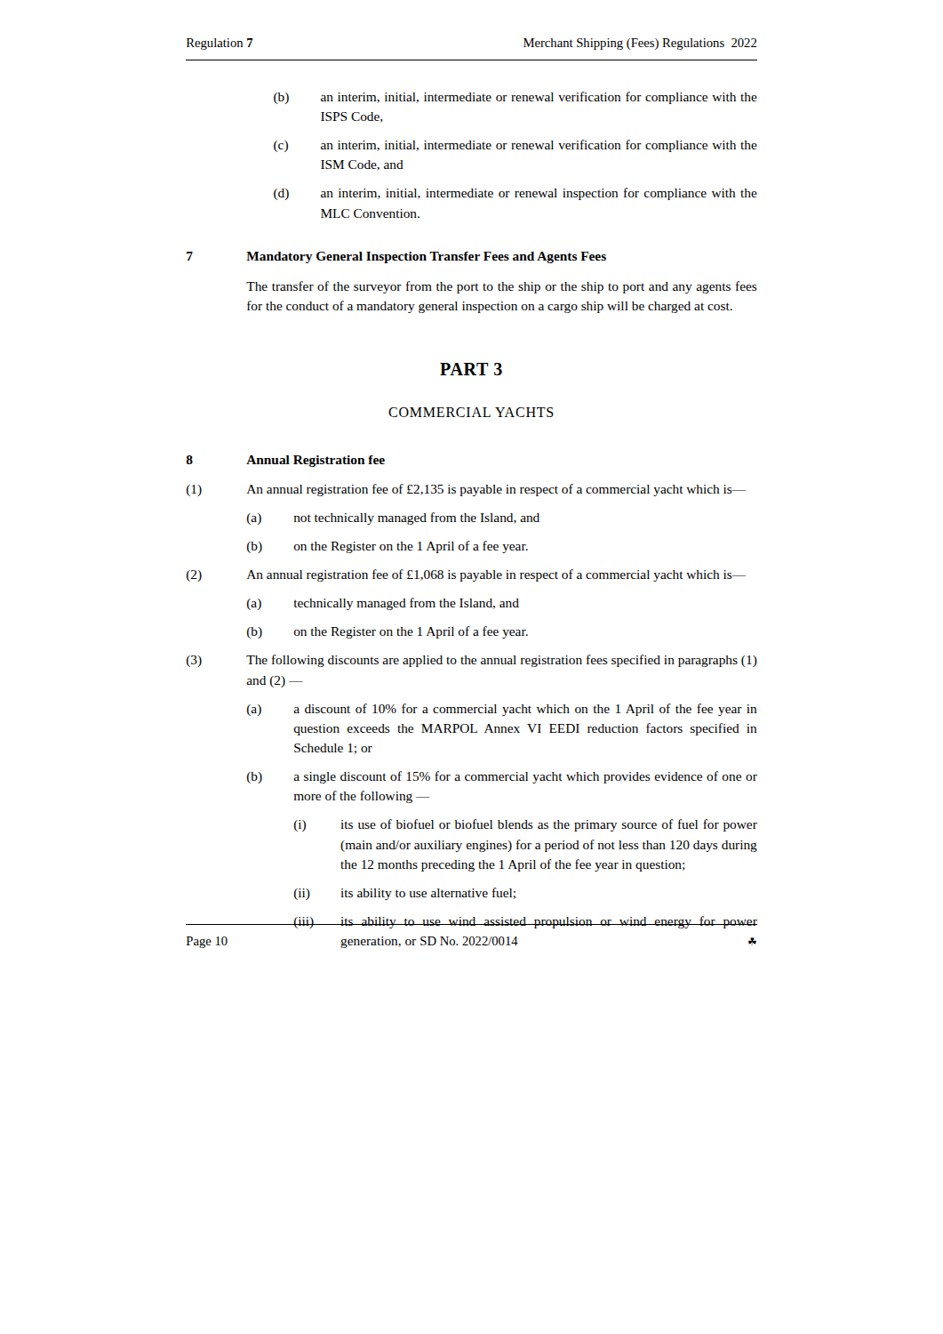Regulation 7
Merchant Shipping (Fees) Regulations 2022
(b)
an interim, initial, intermediate or renewal verification for compliance with the ISPS Code,
(c)
an interim, initial, intermediate or renewal verification for compliance with the ISM Code, and
(d)
an interim, initial, intermediate or renewal inspection for compliance with the MLC Convention.
7
Mandatory General Inspection Transfer Fees and Agents Fees
The transfer of the surveyor from the port to the ship or the ship to port and any agents fees for the conduct of a mandatory general inspection on a cargo ship will be charged at cost.
PART 3
COMMERCIAL YACHTS
8
Annual Registration fee
(1)
An annual registration fee of £2,135 is payable in respect of a commercial yacht which is—
(a)
not technically managed from the Island, and
(b)
on the Register on the 1 April of a fee year.
(2)
An annual registration fee of £1,068 is payable in respect of a commercial yacht which is—
(a)
technically managed from the Island, and
(b)
on the Register on the 1 April of a fee year.
(3)
The following discounts are applied to the annual registration fees specified in paragraphs (1) and (2) —
(a)
a discount of 10% for a commercial yacht which on the 1 April of the fee year in question exceeds the MARPOL Annex VI EEDI reduction factors specified in Schedule 1; or
(b)
a single discount of 15% for a commercial yacht which provides evidence of one or more of the following —
(i)
its use of biofuel or biofuel blends as the primary source of fuel for power (main and/or auxiliary engines) for a period of not less than 120 days during the 12 months preceding the 1 April of the fee year in question;
(ii)
its ability to use alternative fuel;
(iii)
its ability to use wind assisted propulsion or wind energy for power generation, or
Page 10
SD No. 2022/0014
☘